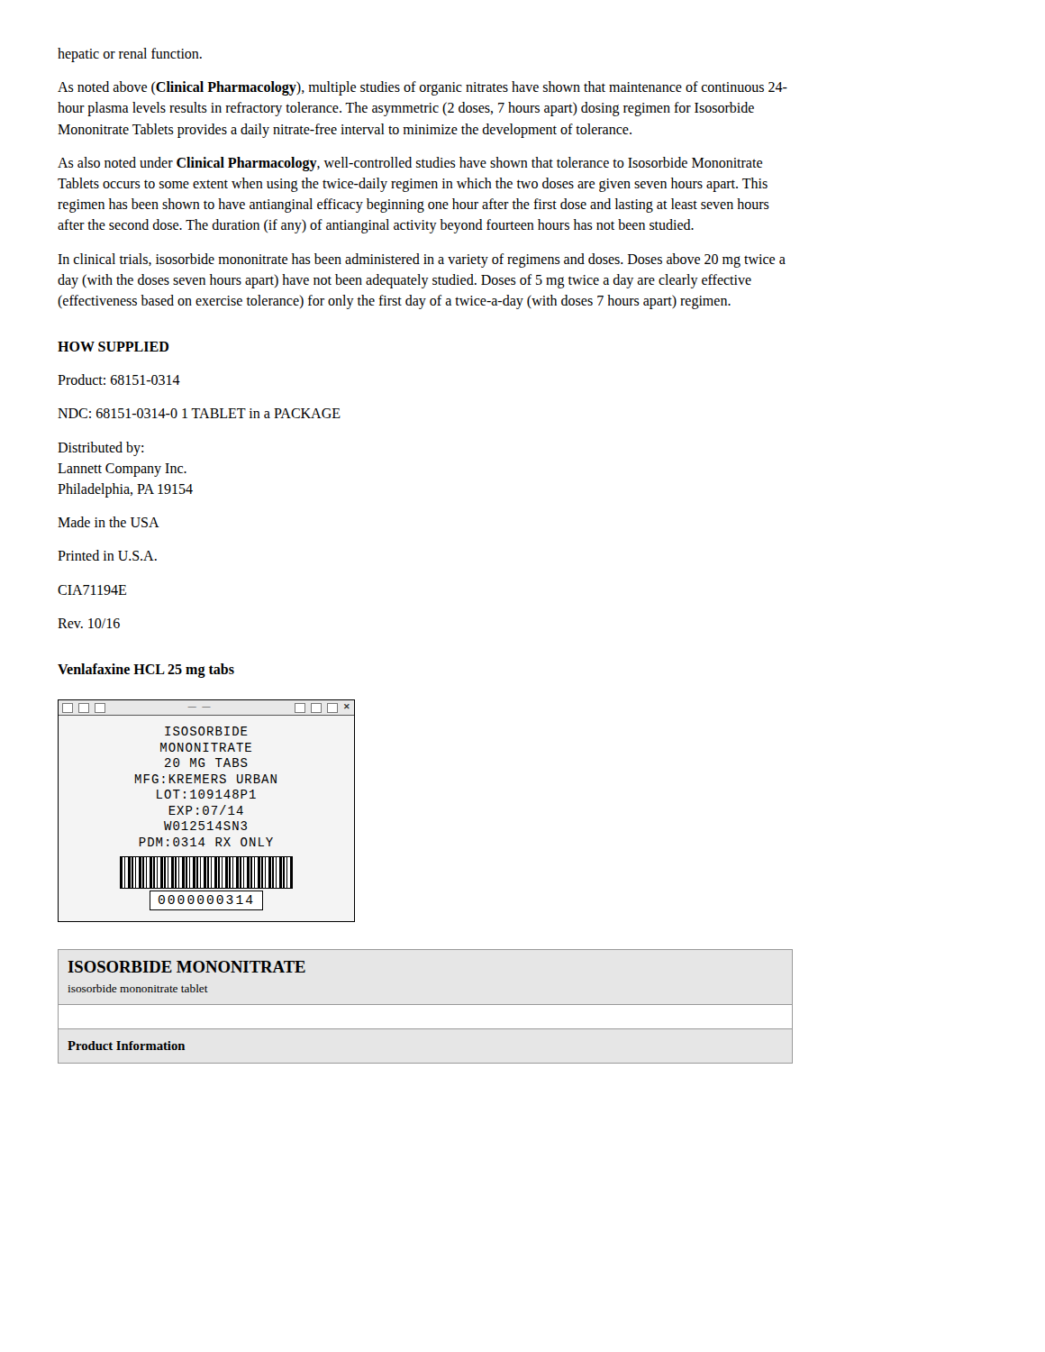hepatic or renal function.
As noted above (Clinical Pharmacology), multiple studies of organic nitrates have shown that maintenance of continuous 24-hour plasma levels results in refractory tolerance. The asymmetric (2 doses, 7 hours apart) dosing regimen for Isosorbide Mononitrate Tablets provides a daily nitrate-free interval to minimize the development of tolerance.
As also noted under Clinical Pharmacology, well-controlled studies have shown that tolerance to Isosorbide Mononitrate Tablets occurs to some extent when using the twice-daily regimen in which the two doses are given seven hours apart. This regimen has been shown to have antianginal efficacy beginning one hour after the first dose and lasting at least seven hours after the second dose. The duration (if any) of antianginal activity beyond fourteen hours has not been studied.
In clinical trials, isosorbide mononitrate has been administered in a variety of regimens and doses. Doses above 20 mg twice a day (with the doses seven hours apart) have not been adequately studied. Doses of 5 mg twice a day are clearly effective (effectiveness based on exercise tolerance) for only the first day of a twice-a-day (with doses 7 hours apart) regimen.
HOW SUPPLIED
Product: 68151-0314
NDC: 68151-0314-0 1 TABLET in a PACKAGE
Distributed by: Lannett Company Inc. Philadelphia, PA 19154
Made in the USA
Printed in U.S.A.
CIA71194E
Rev. 10/16
Venlafaxine HCL 25 mg tabs
— — ✕
ISOSORBIDE
MONONITRATE
20 MG TABS
MFG:KREMERS URBAN
LOT:109148P1
EXP:07/14
W012514SN3
PDM:0314 RX ONLY
0000000314
| ISOSORBIDE MONONITRATE isosorbide mononitrate tablet |
| Product Information |